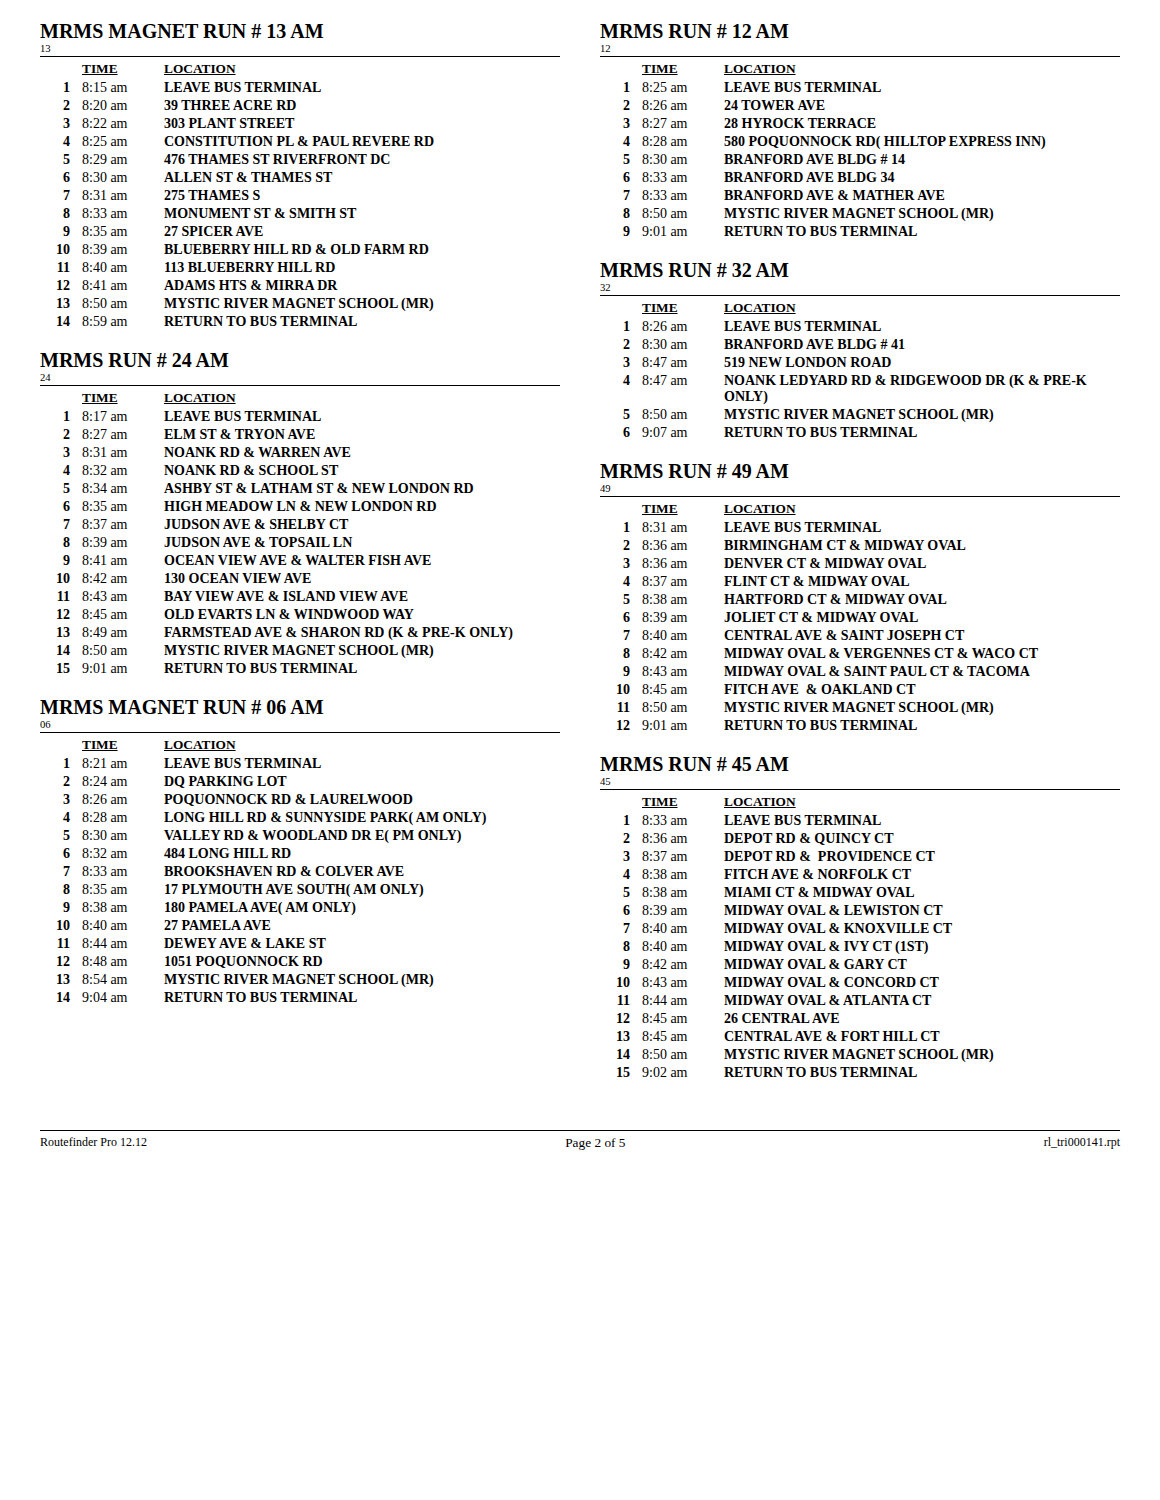MRMS MAGNET RUN # 13 AM
13
| | TIME | LOCATION |
| --- | --- | --- |
| 1 | 8:15 am | LEAVE BUS TERMINAL |
| 2 | 8:20 am | 39 THREE ACRE RD |
| 3 | 8:22 am | 303 PLANT STREET |
| 4 | 8:25 am | CONSTITUTION PL & PAUL REVERE RD |
| 5 | 8:29 am | 476 THAMES ST RIVERFRONT DC |
| 6 | 8:30 am | ALLEN ST & THAMES ST |
| 7 | 8:31 am | 275 THAMES S |
| 8 | 8:33 am | MONUMENT ST & SMITH ST |
| 9 | 8:35 am | 27 SPICER AVE |
| 10 | 8:39 am | BLUEBERRY HILL RD & OLD FARM RD |
| 11 | 8:40 am | 113 BLUEBERRY HILL RD |
| 12 | 8:41 am | ADAMS HTS & MIRRA DR |
| 13 | 8:50 am | MYSTIC RIVER MAGNET SCHOOL (MR) |
| 14 | 8:59 am | RETURN TO BUS TERMINAL |
MRMS RUN # 24 AM
24
| | TIME | LOCATION |
| --- | --- | --- |
| 1 | 8:17 am | LEAVE BUS TERMINAL |
| 2 | 8:27 am | ELM ST & TRYON AVE |
| 3 | 8:31 am | NOANK RD & WARREN AVE |
| 4 | 8:32 am | NOANK RD & SCHOOL ST |
| 5 | 8:34 am | ASHBY ST & LATHAM ST & NEW LONDON RD |
| 6 | 8:35 am | HIGH MEADOW LN & NEW LONDON RD |
| 7 | 8:37 am | JUDSON AVE & SHELBY CT |
| 8 | 8:39 am | JUDSON AVE & TOPSAIL LN |
| 9 | 8:41 am | OCEAN VIEW AVE & WALTER FISH AVE |
| 10 | 8:42 am | 130 OCEAN VIEW AVE |
| 11 | 8:43 am | BAY VIEW AVE & ISLAND VIEW AVE |
| 12 | 8:45 am | OLD EVARTS LN & WINDWOOD WAY |
| 13 | 8:49 am | FARMSTEAD AVE & SHARON RD (K & PRE-K ONLY) |
| 14 | 8:50 am | MYSTIC RIVER MAGNET SCHOOL (MR) |
| 15 | 9:01 am | RETURN TO BUS TERMINAL |
MRMS MAGNET RUN # 06 AM
06
| | TIME | LOCATION |
| --- | --- | --- |
| 1 | 8:21 am | LEAVE BUS TERMINAL |
| 2 | 8:24 am | DQ PARKING LOT |
| 3 | 8:26 am | POQUONNOCK RD & LAURELWOOD |
| 4 | 8:28 am | LONG HILL RD & SUNNYSIDE PARK( AM ONLY) |
| 5 | 8:30 am | VALLEY RD & WOODLAND DR E( PM ONLY) |
| 6 | 8:32 am | 484 LONG HILL RD |
| 7 | 8:33 am | BROOKSHAVEN RD & COLVER AVE |
| 8 | 8:35 am | 17 PLYMOUTH AVE SOUTH( AM ONLY) |
| 9 | 8:38 am | 180 PAMELA AVE( AM ONLY) |
| 10 | 8:40 am | 27 PAMELA AVE |
| 11 | 8:44 am | DEWEY AVE & LAKE ST |
| 12 | 8:48 am | 1051 POQUONNOCK RD |
| 13 | 8:54 am | MYSTIC RIVER MAGNET SCHOOL (MR) |
| 14 | 9:04 am | RETURN TO BUS TERMINAL |
MRMS RUN # 12 AM
12
| | TIME | LOCATION |
| --- | --- | --- |
| 1 | 8:25 am | LEAVE BUS TERMINAL |
| 2 | 8:26 am | 24 TOWER AVE |
| 3 | 8:27 am | 28 HYROCK TERRACE |
| 4 | 8:28 am | 580 POQUONNOCK RD( HILLTOP EXPRESS INN) |
| 5 | 8:30 am | BRANFORD AVE BLDG # 14 |
| 6 | 8:33 am | BRANFORD AVE BLDG 34 |
| 7 | 8:33 am | BRANFORD AVE & MATHER AVE |
| 8 | 8:50 am | MYSTIC RIVER MAGNET SCHOOL (MR) |
| 9 | 9:01 am | RETURN TO BUS TERMINAL |
MRMS RUN # 32 AM
32
| | TIME | LOCATION |
| --- | --- | --- |
| 1 | 8:26 am | LEAVE BUS TERMINAL |
| 2 | 8:30 am | BRANFORD AVE BLDG # 41 |
| 3 | 8:47 am | 519 NEW LONDON ROAD |
| 4 | 8:47 am | NOANK LEDYARD RD & RIDGEWOOD DR (K & PRE-K ONLY) |
| 5 | 8:50 am | MYSTIC RIVER MAGNET SCHOOL (MR) |
| 6 | 9:07 am | RETURN TO BUS TERMINAL |
MRMS RUN # 49 AM
49
| | TIME | LOCATION |
| --- | --- | --- |
| 1 | 8:31 am | LEAVE BUS TERMINAL |
| 2 | 8:36 am | BIRMINGHAM CT & MIDWAY OVAL |
| 3 | 8:36 am | DENVER CT & MIDWAY OVAL |
| 4 | 8:37 am | FLINT CT & MIDWAY OVAL |
| 5 | 8:38 am | HARTFORD CT & MIDWAY OVAL |
| 6 | 8:39 am | JOLIET CT & MIDWAY OVAL |
| 7 | 8:40 am | CENTRAL AVE & SAINT JOSEPH CT |
| 8 | 8:42 am | MIDWAY OVAL & VERGENNES CT & WACO CT |
| 9 | 8:43 am | MIDWAY OVAL & SAINT PAUL CT & TACOMA |
| 10 | 8:45 am | FITCH AVE & OAKLAND CT |
| 11 | 8:50 am | MYSTIC RIVER MAGNET SCHOOL (MR) |
| 12 | 9:01 am | RETURN TO BUS TERMINAL |
MRMS RUN # 45 AM
45
| | TIME | LOCATION |
| --- | --- | --- |
| 1 | 8:33 am | LEAVE BUS TERMINAL |
| 2 | 8:36 am | DEPOT RD & QUINCY CT |
| 3 | 8:37 am | DEPOT RD & PROVIDENCE CT |
| 4 | 8:38 am | FITCH AVE & NORFOLK CT |
| 5 | 8:38 am | MIAMI CT & MIDWAY OVAL |
| 6 | 8:39 am | MIDWAY OVAL & LEWISTON CT |
| 7 | 8:40 am | MIDWAY OVAL & KNOXVILLE CT |
| 8 | 8:40 am | MIDWAY OVAL & IVY CT (1ST) |
| 9 | 8:42 am | MIDWAY OVAL & GARY CT |
| 10 | 8:43 am | MIDWAY OVAL & CONCORD CT |
| 11 | 8:44 am | MIDWAY OVAL & ATLANTA CT |
| 12 | 8:45 am | 26 CENTRAL AVE |
| 13 | 8:45 am | CENTRAL AVE & FORT HILL CT |
| 14 | 8:50 am | MYSTIC RIVER MAGNET SCHOOL (MR) |
| 15 | 9:02 am | RETURN TO BUS TERMINAL |
Routefinder Pro 12.12
Page 2 of 5
rl_tri000141.rpt